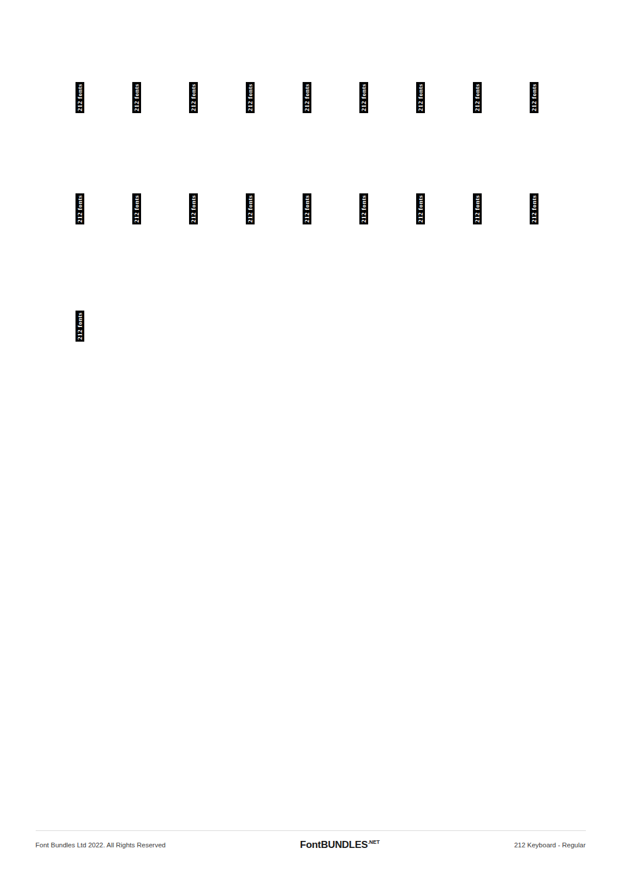212 fonts 212 fonts 212 fonts 212 fonts 212 fonts 212 fonts 212 fonts 212 fonts 212 fonts 212 fonts 212 fonts 212 fonts 212 fonts 212 fonts 212 fonts 212 fonts 212 fonts 212 fonts 212 fonts
Font Bundles Ltd 2022. All Rights Reserved
FontBUNDLES.NET
212 Keyboard - Regular